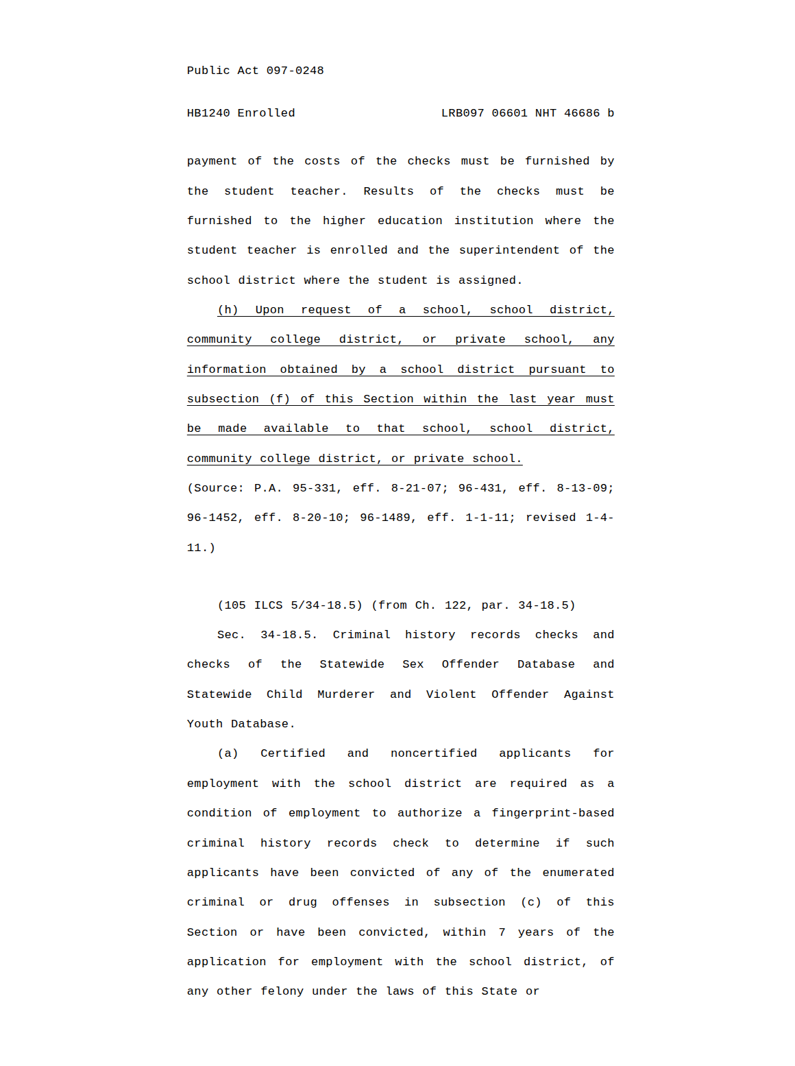Public Act 097-0248
HB1240 Enrolled LRB097 06601 NHT 46686 b
payment of the costs of the checks must be furnished by the student teacher. Results of the checks must be furnished to the higher education institution where the student teacher is enrolled and the superintendent of the school district where the student is assigned.
(h) Upon request of a school, school district, community college district, or private school, any information obtained by a school district pursuant to subsection (f) of this Section within the last year must be made available to that school, school district, community college district, or private school.
(Source: P.A. 95-331, eff. 8-21-07; 96-431, eff. 8-13-09; 96-1452, eff. 8-20-10; 96-1489, eff. 1-1-11; revised 1-4-11.)
(105 ILCS 5/34-18.5) (from Ch. 122, par. 34-18.5)
Sec. 34-18.5. Criminal history records checks and checks of the Statewide Sex Offender Database and Statewide Child Murderer and Violent Offender Against Youth Database.
(a) Certified and noncertified applicants for employment with the school district are required as a condition of employment to authorize a fingerprint-based criminal history records check to determine if such applicants have been convicted of any of the enumerated criminal or drug offenses in subsection (c) of this Section or have been convicted, within 7 years of the application for employment with the school district, of any other felony under the laws of this State or